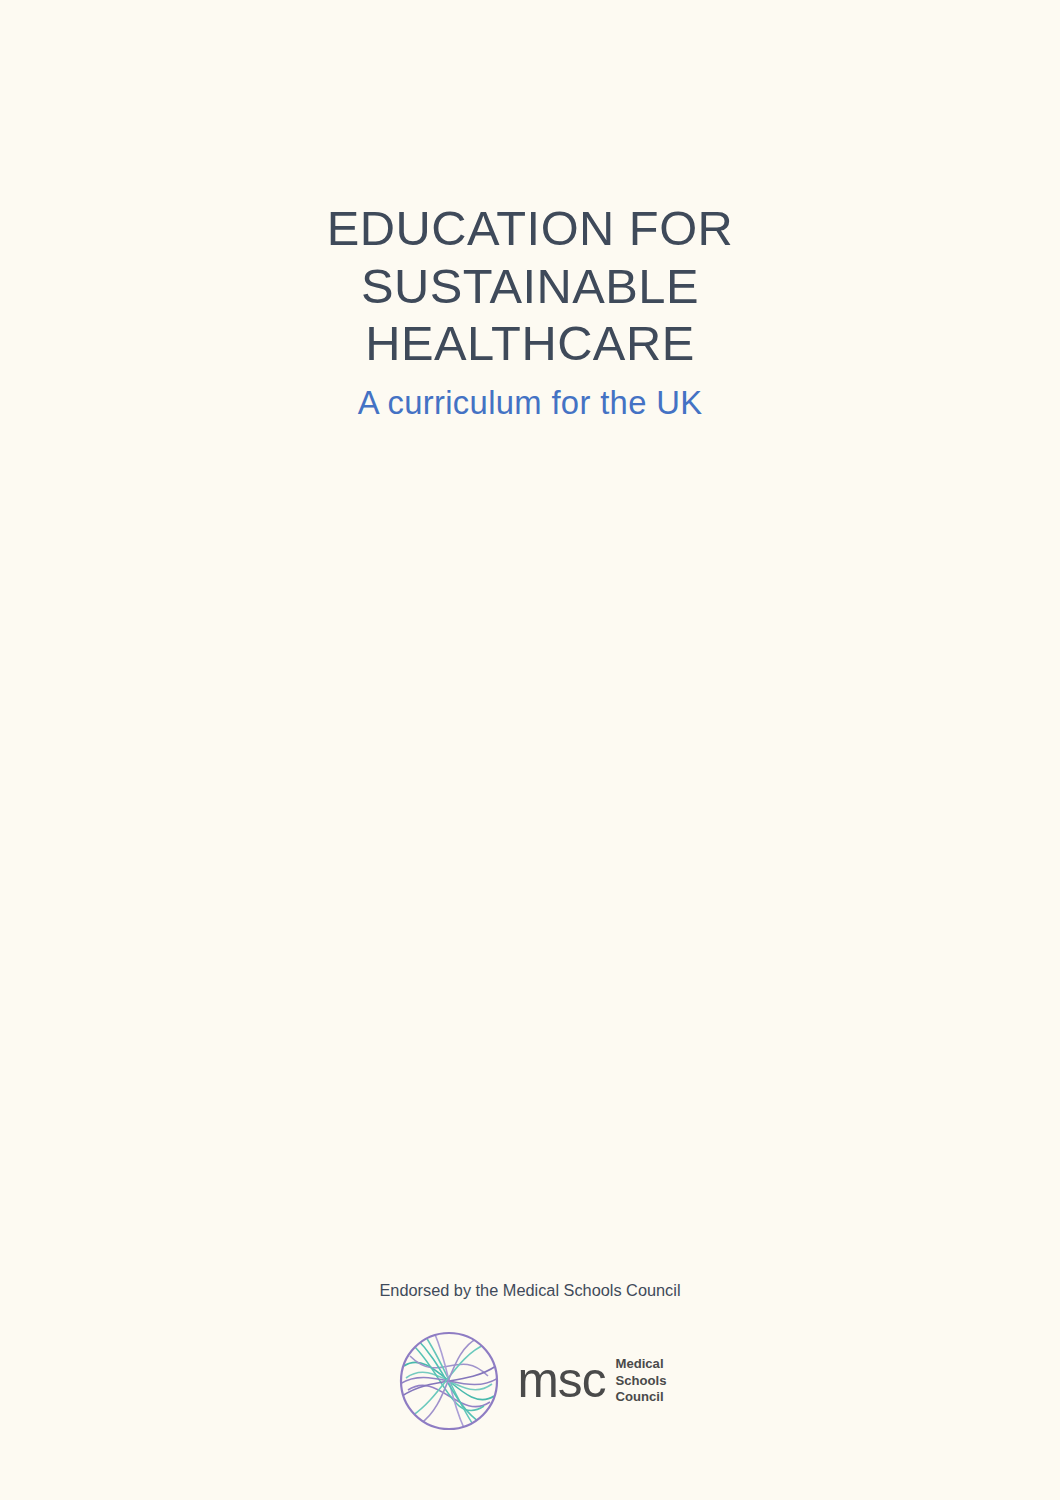EDUCATION FOR SUSTAINABLE HEALTHCARE
A curriculum for the UK
Endorsed by the Medical Schools Council
msc Medical
Schools
Council